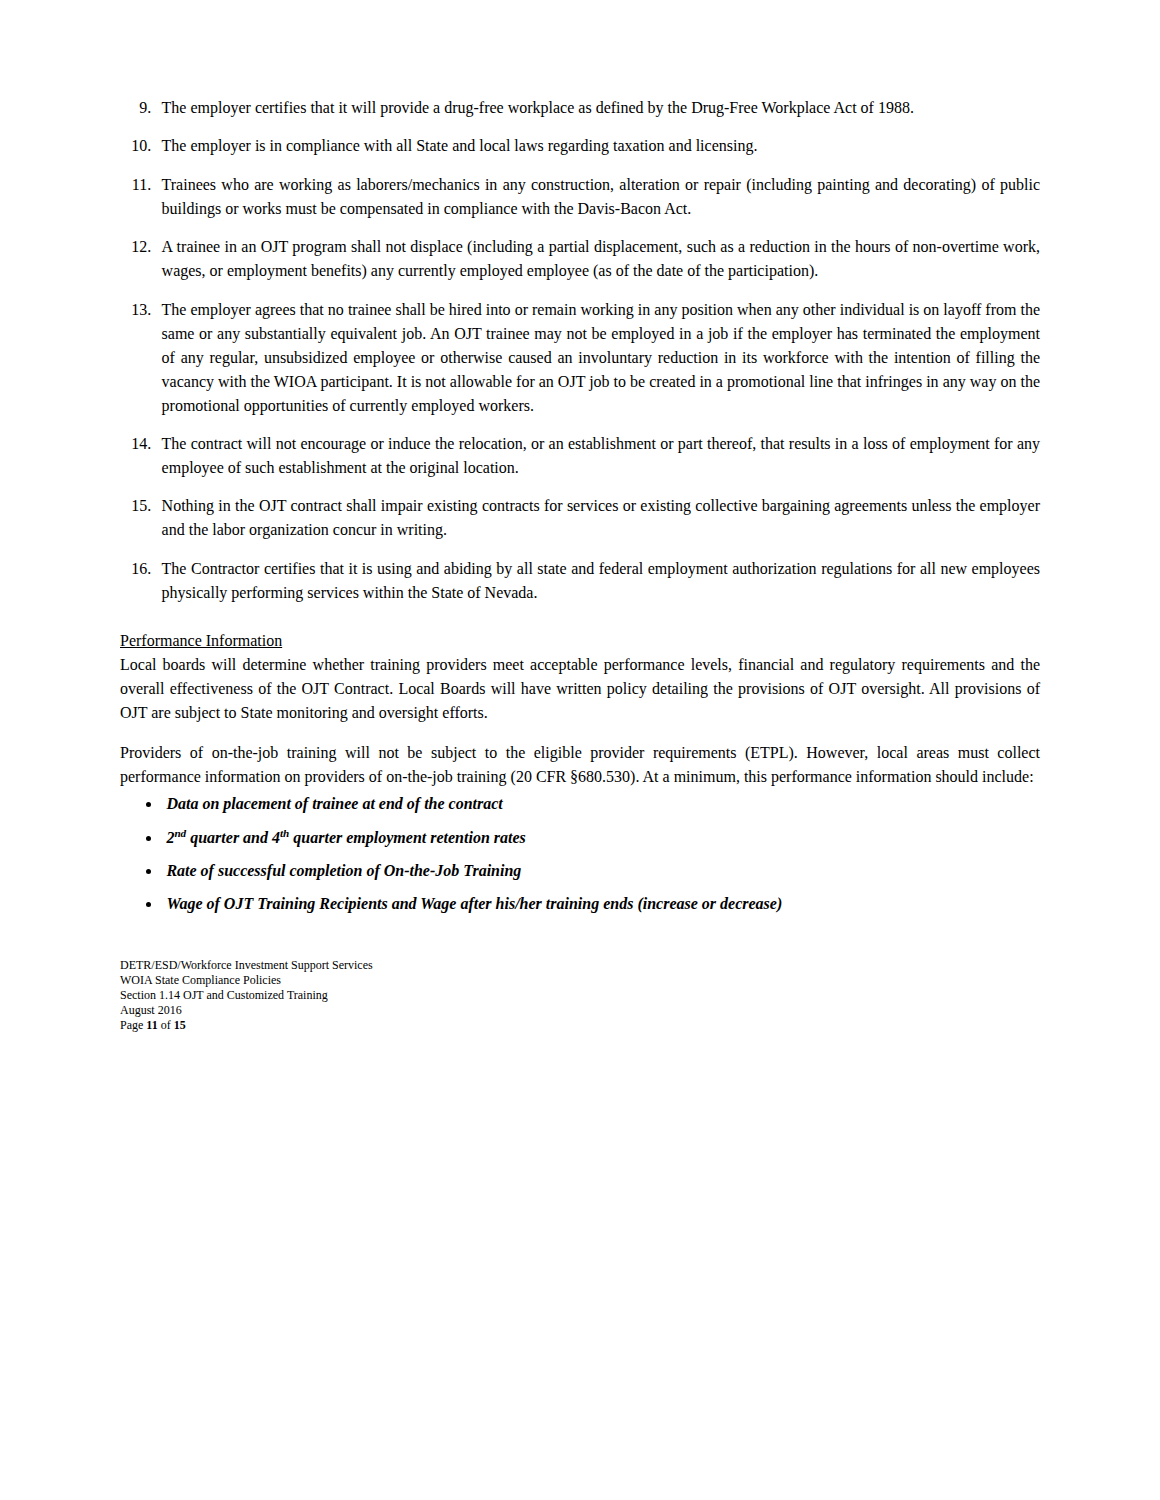The employer certifies that it will provide a drug-free workplace as defined by the Drug-Free Workplace Act of 1988.
The employer is in compliance with all State and local laws regarding taxation and licensing.
Trainees who are working as laborers/mechanics in any construction, alteration or repair (including painting and decorating) of public buildings or works must be compensated in compliance with the Davis-Bacon Act.
A trainee in an OJT program shall not displace (including a partial displacement, such as a reduction in the hours of non-overtime work, wages, or employment benefits) any currently employed employee (as of the date of the participation).
The employer agrees that no trainee shall be hired into or remain working in any position when any other individual is on layoff from the same or any substantially equivalent job. An OJT trainee may not be employed in a job if the employer has terminated the employment of any regular, unsubsidized employee or otherwise caused an involuntary reduction in its workforce with the intention of filling the vacancy with the WIOA participant. It is not allowable for an OJT job to be created in a promotional line that infringes in any way on the promotional opportunities of currently employed workers.
The contract will not encourage or induce the relocation, or an establishment or part thereof, that results in a loss of employment for any employee of such establishment at the original location.
Nothing in the OJT contract shall impair existing contracts for services or existing collective bargaining agreements unless the employer and the labor organization concur in writing.
The Contractor certifies that it is using and abiding by all state and federal employment authorization regulations for all new employees physically performing services within the State of Nevada.
Performance Information
Local boards will determine whether training providers meet acceptable performance levels, financial and regulatory requirements and the overall effectiveness of the OJT Contract. Local Boards will have written policy detailing the provisions of OJT oversight. All provisions of OJT are subject to State monitoring and oversight efforts.
Providers of on-the-job training will not be subject to the eligible provider requirements (ETPL). However, local areas must collect performance information on providers of on-the-job training (20 CFR §680.530). At a minimum, this performance information should include:
Data on placement of trainee at end of the contract
2nd quarter and 4th quarter employment retention rates
Rate of successful completion of On-the-Job Training
Wage of OJT Training Recipients and Wage after his/her training ends (increase or decrease)
DETR/ESD/Workforce Investment Support Services
WOIA State Compliance Policies
Section 1.14 OJT and Customized Training
August 2016
Page 11 of 15